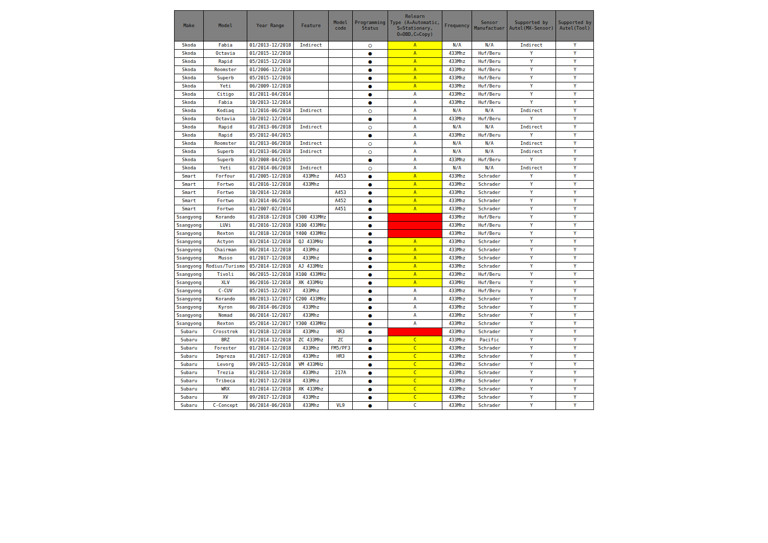| Make | Model | Year Range | Feature | Model code | Programming Status | Relearn Type (A=Automatic, S=Stationary, O=OBD,C=Copy) | Frequency | Sensor Manufactuer | Supported by Autel(MX-Sensor) | Supported by Autel(Tool) |
| --- | --- | --- | --- | --- | --- | --- | --- | --- | --- | --- |
| Skoda | Fabia | 01/2013-12/2018 | Indirect | | ○ | A | N/A | N/A | Indirect | Y |
| Skoda | Octavia | 01/2015-12/2018 | | | ● | A | 433Mhz | Huf/Beru | Y | Y |
| Skoda | Rapid | 05/2015-12/2018 | | | ● | A | 433Mhz | Huf/Beru | Y | Y |
| Skoda | Roomster | 01/2006-12/2018 | | | ● | A | 433Mhz | Huf/Beru | Y | Y |
| Skoda | Superb | 05/2015-12/2016 | | | ● | A | 433Mhz | Huf/Beru | Y | Y |
| Skoda | Yeti | 06/2009-12/2018 | | | ● | A | 433Mhz | Huf/Beru | Y | Y |
| Skoda | Citigo | 01/2011-04/2014 | | | ● | A | 433Mhz | Huf/Beru | Y | Y |
| Skoda | Fabia | 10/2013-12/2014 | | | ● | A | 433Mhz | Huf/Beru | Y | Y |
| Skoda | Kodiaq | 11/2016-06/2018 | Indirect | | ○ | A | N/A | N/A | Indirect | Y |
| Skoda | Octavia | 10/2012-12/2014 | | | ● | A | 433Mhz | Huf/Beru | Y | Y |
| Skoda | Rapid | 01/2013-06/2018 | Indirect | | ○ | A | N/A | N/A | Indirect | Y |
| Skoda | Rapid | 05/2012-04/2015 | | | ● | A | 433Mhz | Huf/Beru | Y | Y |
| Skoda | Roomster | 01/2013-06/2018 | Indirect | | ○ | A | N/A | N/A | Indirect | Y |
| Skoda | Superb | 01/2013-06/2018 | Indirect | | ○ | A | N/A | N/A | Indirect | Y |
| Skoda | Superb | 03/2008-04/2015 | | | ● | A | 433Mhz | Huf/Beru | Y | Y |
| Skoda | Yeti | 01/2014-06/2018 | Indirect | | ○ | A | N/A | N/A | Indirect | Y |
| Smart | Forfour | 01/2005-12/2018 | 433Mhz | A453 | ● | A | 433Mhz | Schrader | Y | Y |
| Smart | Fortwo | 01/2016-12/2018 | 433Mhz | | ● | A | 433Mhz | Schrader | Y | Y |
| Smart | Fortwo | 10/2014-12/2018 | | A453 | ● | A | 433Mhz | Schrader | Y | Y |
| Smart | Fortwo | 03/2014-06/2016 | | A452 | ● | A | 433Mhz | Schrader | Y | Y |
| Smart | Fortwo | 01/2007-02/2014 | | A451 | ● | A | 433Mhz | Schrader | Y | Y |
| Ssangyong | Korando | 01/2018-12/2018 | C300 433MHz | | ● | A | 433Mhz | Huf/Beru | Y | Y |
| Ssangyong | LUVi | 01/2016-12/2018 | X100 433MHz | | ● | A | 433Mhz | Huf/Beru | Y | Y |
| Ssangyong | Rexton | 01/2018-12/2018 | Y400 433MHz | | ● | A | 433Mhz | Huf/Beru | Y | Y |
| Ssangyong | Actyon | 03/2014-12/2018 | QJ 433MHz | | ● | A | 433Mhz | Schrader | Y | Y |
| Ssangyong | Chairman | 06/2014-12/2018 | 433Mhz | | ● | A | 433Mhz | Schrader | Y | Y |
| Ssangyong | Musso | 01/2017-12/2018 | 433Mhz | | ● | A | 433Mhz | Schrader | Y | Y |
| Ssangyong | Rodius/Turismo | 05/2014-12/2018 | AJ 433MHz | | ● | A | 433Mhz | Schrader | Y | Y |
| Ssangyong | Tivoli | 06/2015-12/2018 | X100 433MHz | | ● | A | 433Mhz | Huf/Beru | Y | Y |
| Ssangyong | XLV | 06/2016-12/2018 | XK 433MHz | | ● | A | 433MHz | Huf/Beru | Y | Y |
| Ssangyong | C-CUV | 05/2015-12/2017 | 433Mhz | | ● | A | 433Mhz | Huf/Beru | Y | Y |
| Ssangyong | Korando | 08/2013-12/2017 | C200 433MHz | | ● | A | 433Mhz | Schrader | Y | Y |
| Ssangyong | Kyron | 06/2014-06/2016 | 433Mhz | | ● | A | 433Mhz | Schrader | Y | Y |
| Ssangyong | Nomad | 06/2014-12/2017 | 433Mhz | | ● | A | 433Mhz | Schrader | Y | Y |
| Ssangyong | Rexton | 05/2014-12/2017 | Y300 433MHz | | ● | A | 433Mhz | Schrader | Y | Y |
| Subaru | Crosstrek | 01/2018-12/2018 | 433Mhz | HR3 | ● | C | 433Mhz | Schrader | Y | Y |
| Subaru | BRZ | 01/2014-12/2018 | ZC 433Mhz | ZC | ● | C | 433Mhz | Pacific | Y | Y |
| Subaru | Forester | 01/2014-12/2018 | 433Mhz | FM5/PF3 | ● | C | 433Mhz | Schrader | Y | Y |
| Subaru | Impreza | 01/2017-12/2018 | 433Mhz | HR3 | ● | C | 433Mhz | Schrader | Y | Y |
| Subaru | Levorg | 09/2015-12/2018 | VM 433MHz | | ● | C | 433Mhz | Schrader | Y | Y |
| Subaru | Trezia | 01/2014-12/2018 | 433Mhz | 217A | ● | C | 433Mhz | Schrader | Y | Y |
| Subaru | Tribeca | 01/2017-12/2018 | 433Mhz | | ● | C | 433Mhz | Schrader | Y | Y |
| Subaru | WRX | 01/2014-12/2018 | XK 433Mhz | | ● | C | 433Mhz | Schrader | Y | Y |
| Subaru | XV | 09/2017-12/2018 | 433Mhz | | ● | C | 433Mhz | Schrader | Y | Y |
| Subaru | C-Concept | 06/2014-06/2018 | 433Mhz | VL9 | ● | C | 433Mhz | Schrader | Y | Y |